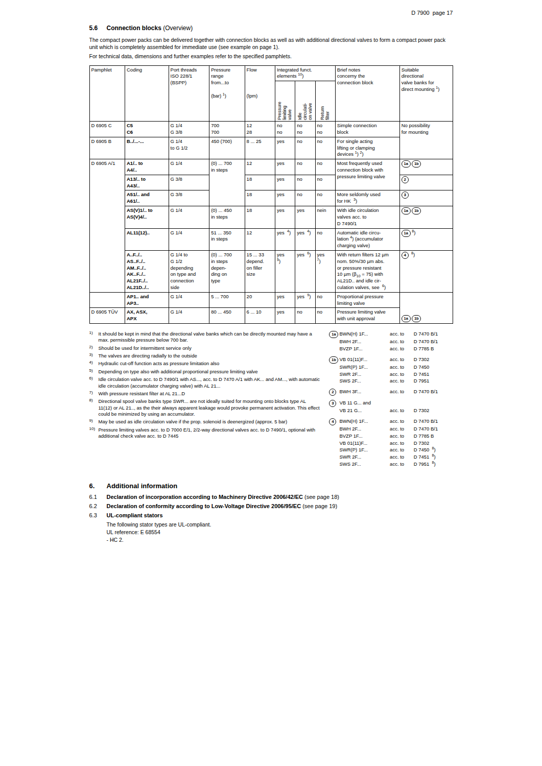D 7900 page 17
5.6 Connection blocks (Overview)
The compact power packs can be delivered together with connection blocks as well as with additional directional valves to form a compact power pack unit which is completely assembled for immediate use (see example on page 1).
For technical data, dimensions and further examples refer to the specified pamphlets.
| Pamphlet | Coding | Port threads ISO 228/1 (BSPP) | Pressure range from...to (bar) 1 ) | Flow (lpm) | Integrated funct. elements 10 ) | Brief notes concerny the connection block | Suitable directional valve banks for direct mounting 1 ) |
| --- | --- | --- | --- | --- | --- | --- | --- |
| Pressure limiting valve | Idle circulati- on valve | Return filter |
| D 6905 C | C5 C6 | G 1/4 G 3/8 | 700 700 | 12 28 | no no | no no | no no | Simple connection block | No possibility for mounting |
| D 6905 B | B../...-... | G 1/4 to G 1/2 | 450 (700) | 8 ... 25 | yes | no | no | For single acting lifting or clamping devices 1 ) 2 ) |
| D 6905 A/1 | A1/.. to A4/.. | G 1/4 | (0) ... 700 in steps | 12 | yes | no | no | Most frequently used connection block with pressure limiting valve | 1a 1b |
| A13/.. to A43/.. | G 3/8 | 18 | yes | no | no | 2 |
| A51/.. and A61/.. | G 3/8 | 18 | yes | no | no | More seldomly used for HK 3 ) | 3 |
| AS(V)1/.. to AS(V)4/.. | G 1/4 | (0) ... 450 in steps | 18 | yes | yes | nein | With idle circulation valves acc. to D 7490/1 | 1a 1b |
| AL11(12).. | G 1/4 | 51 ... 350 in steps | 12 | yes 4 ) | yes 4 ) | no | Automatic idle circu- lation 4 ) (accumulator charging valve) | 1a 8 ) |
| A..F../.. AS..F../.. AM..F../.. AK..F../.. AL21F../.. AL21D../.. | G 1/4 to G 1/2 depending on type and connection side | (0) ... 700 in steps depen- ding on type | 15 ... 33 depend. on filler size | yes 5 ) | yes 6 ) | yes 7 ) | With return filters 12 µm nom. 50%/30 µm abs. or pressure resistant 10 µm (β 10 = 75) with AL21D.. and idle cir- culation valves, see 6 ) | 4 8 ) |
| | AP1.. and AP3.. | G 1/4 | 5 ... 700 | 20 | yes | yes 9 ) | no | Proportional pressure limiting valve | 1a 1b |
| D 6905 TÜV | AX, ASX, APX | G 1/4 | 80 ... 450 | 6 ... 10 | yes | no | no | Pressure limiting valve with unit approval |
1) It should be kept in mind that the directional valve banks which can be directly mounted may have a max. permissible pressure below 700 bar.
2) Should be used for intermittent service only
3) The valves are directing radially to the outside
4) Hydraulic cut-off function acts as pressure limitation also
5) Depending on type also with additional proportional pressure limiting valve
6) Idle circulation valve acc. to D 7490/1 with AS..., acc. to D 7470 A/1 with AK... and AM..., with automatic idle circulation (accumulator charging valve) with AL 21...
7) With pressure resistant filter at AL 21...D
8) Directional spool valve banks type SWR... are not ideally suited for mounting onto blocks type AL 11(12) or AL 21.., as the their always apparent leakage would provoke permanent activation. This effect could be minimized by using an accumulator.
9) May be used as idle circulation valve if the prop. solenoid is deenergized (approx. 5 bar)
10) Pressure limiting valves acc. to D 7000 E/1, 2/2-way directional valves acc. to D 7490/1, optional with additional check valve acc. to D 7445
| 1a | BWN(H) 1F... | acc. to | D 7470 B/1 |
| | BWH 2F... | acc. to | D 7470 B/1 |
| | BVZP 1F... | acc. to | D 7785 B |
| 1b | VB 01(11)F... | acc. to | D 7302 |
| | SWR(P) 1F... | acc. to | D 7450 |
| | SWR 2F... | acc. to | D 7451 |
| | SWS 2F... | acc. to | D 7951 |
| 2 | BWH 3F... | acc. to | D 7470 B/1 |
| 3 | VB 11 G... and | | |
| | VB 21 G... | acc. to | D 7302 |
| 4 | BWN(H) 1F... | acc. to | D 7470 B/1 |
| | BWH 2F... | acc. to | D 7470 B/1 |
| | BVZP 1F... | acc. to | D 7785 B |
| | VB 01(11)F... | acc. to | D 7302 |
| | SWR(P) 1F... | acc. to | D 7450 8 ) |
| | SWR 2F... | acc. to | D 7451 8 ) |
| | SWS 2F... | acc. to | D 7951 8 ) |
6. Additional information
6.1 Declaration of incorporation according to Machinery Directive 2006/42/EC (see page 18)
6.2 Declaration of conformity according to Low-Voltage Directive 2006/95/EC (see page 19)
6.3 UL-compliant stators
The following stator types are UL-compliant.
UL reference: E 68554
- HC 2.